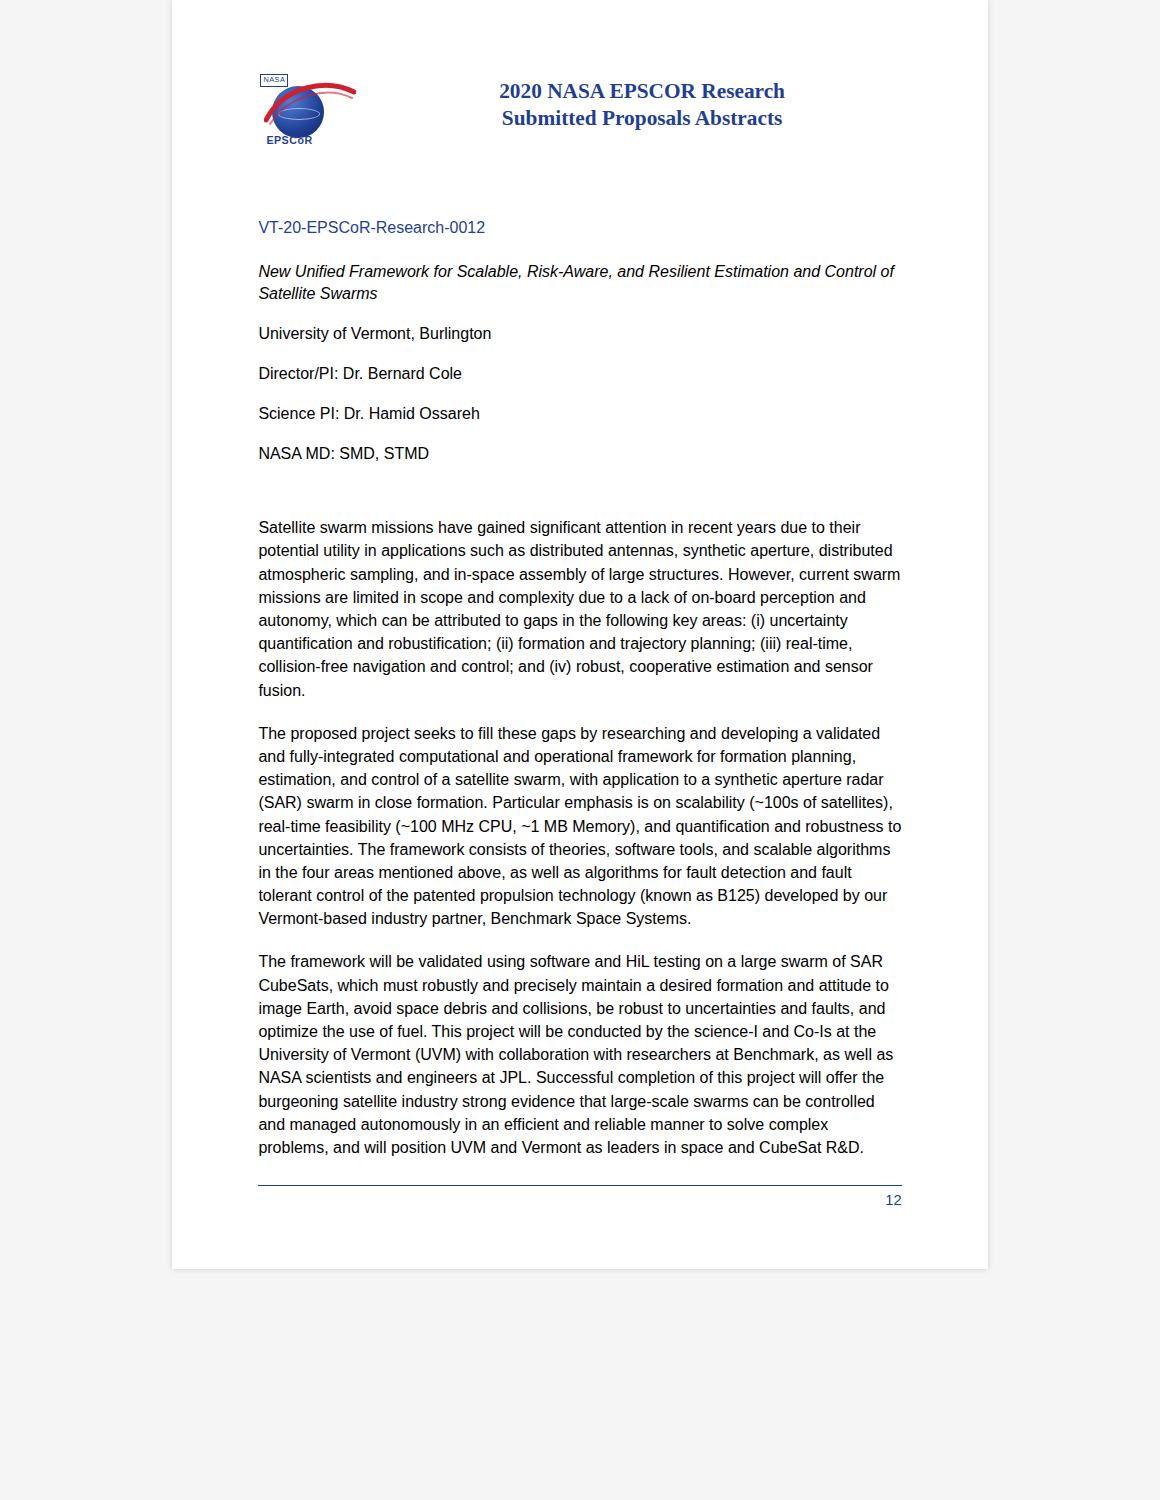NASA EPSCoR
2020 NASA EPSCOR Research Submitted Proposals Abstracts
VT-20-EPSCoR-Research-0012
New Unified Framework for Scalable, Risk-Aware, and Resilient Estimation and Control of Satellite Swarms
University of Vermont, Burlington
Director/PI: Dr. Bernard Cole
Science PI: Dr. Hamid Ossareh
NASA MD: SMD, STMD
Satellite swarm missions have gained significant attention in recent years due to their potential utility in applications such as distributed antennas, synthetic aperture, distributed atmospheric sampling, and in-space assembly of large structures. However, current swarm missions are limited in scope and complexity due to a lack of on-board perception and autonomy, which can be attributed to gaps in the following key areas: (i) uncertainty quantification and robustification; (ii) formation and trajectory planning; (iii) real-time, collision-free navigation and control; and (iv) robust, cooperative estimation and sensor fusion.
The proposed project seeks to fill these gaps by researching and developing a validated and fully-integrated computational and operational framework for formation planning, estimation, and control of a satellite swarm, with application to a synthetic aperture radar (SAR) swarm in close formation. Particular emphasis is on scalability (~100s of satellites), real-time feasibility (~100 MHz CPU, ~1 MB Memory), and quantification and robustness to uncertainties. The framework consists of theories, software tools, and scalable algorithms in the four areas mentioned above, as well as algorithms for fault detection and fault tolerant control of the patented propulsion technology (known as B125) developed by our Vermont-based industry partner, Benchmark Space Systems.
The framework will be validated using software and HiL testing on a large swarm of SAR CubeSats, which must robustly and precisely maintain a desired formation and attitude to image Earth, avoid space debris and collisions, be robust to uncertainties and faults, and optimize the use of fuel. This project will be conducted by the science-I and Co-Is at the University of Vermont (UVM) with collaboration with researchers at Benchmark, as well as NASA scientists and engineers at JPL. Successful completion of this project will offer the burgeoning satellite industry strong evidence that large-scale swarms can be controlled and managed autonomously in an efficient and reliable manner to solve complex problems, and will position UVM and Vermont as leaders in space and CubeSat R&D.
12